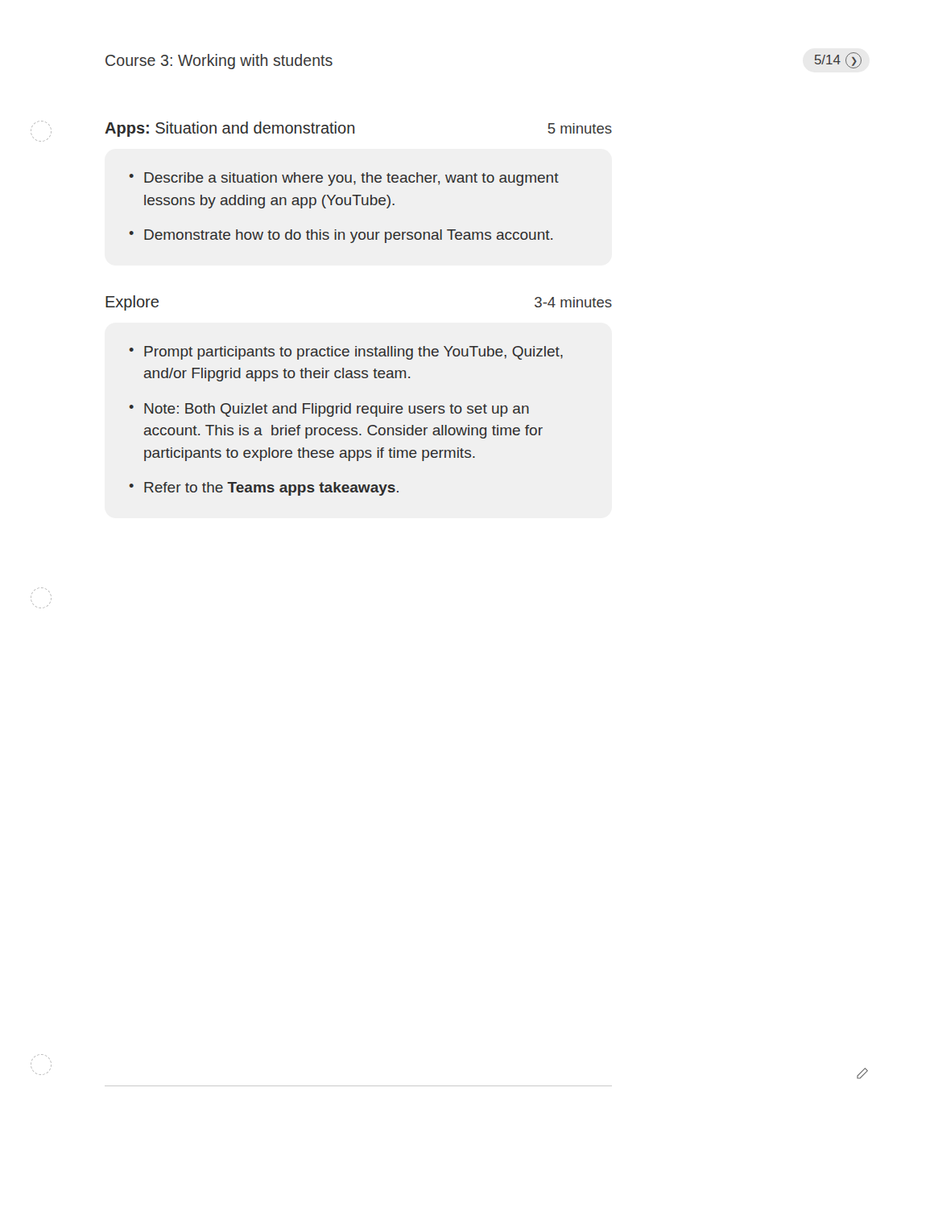Course 3: Working with students
5/14 ❯
Apps: Situation and demonstration
5 minutes
Describe a situation where you, the teacher, want to augment lessons by adding an app (YouTube).
Demonstrate how to do this in your personal Teams account.
Explore
3-4 minutes
Prompt participants to practice installing the YouTube, Quizlet, and/or Flipgrid apps to their class team.
Note: Both Quizlet and Flipgrid require users to set up an account. This is a brief process. Consider allowing time for participants to explore these apps if time permits.
Refer to the Teams apps takeaways.